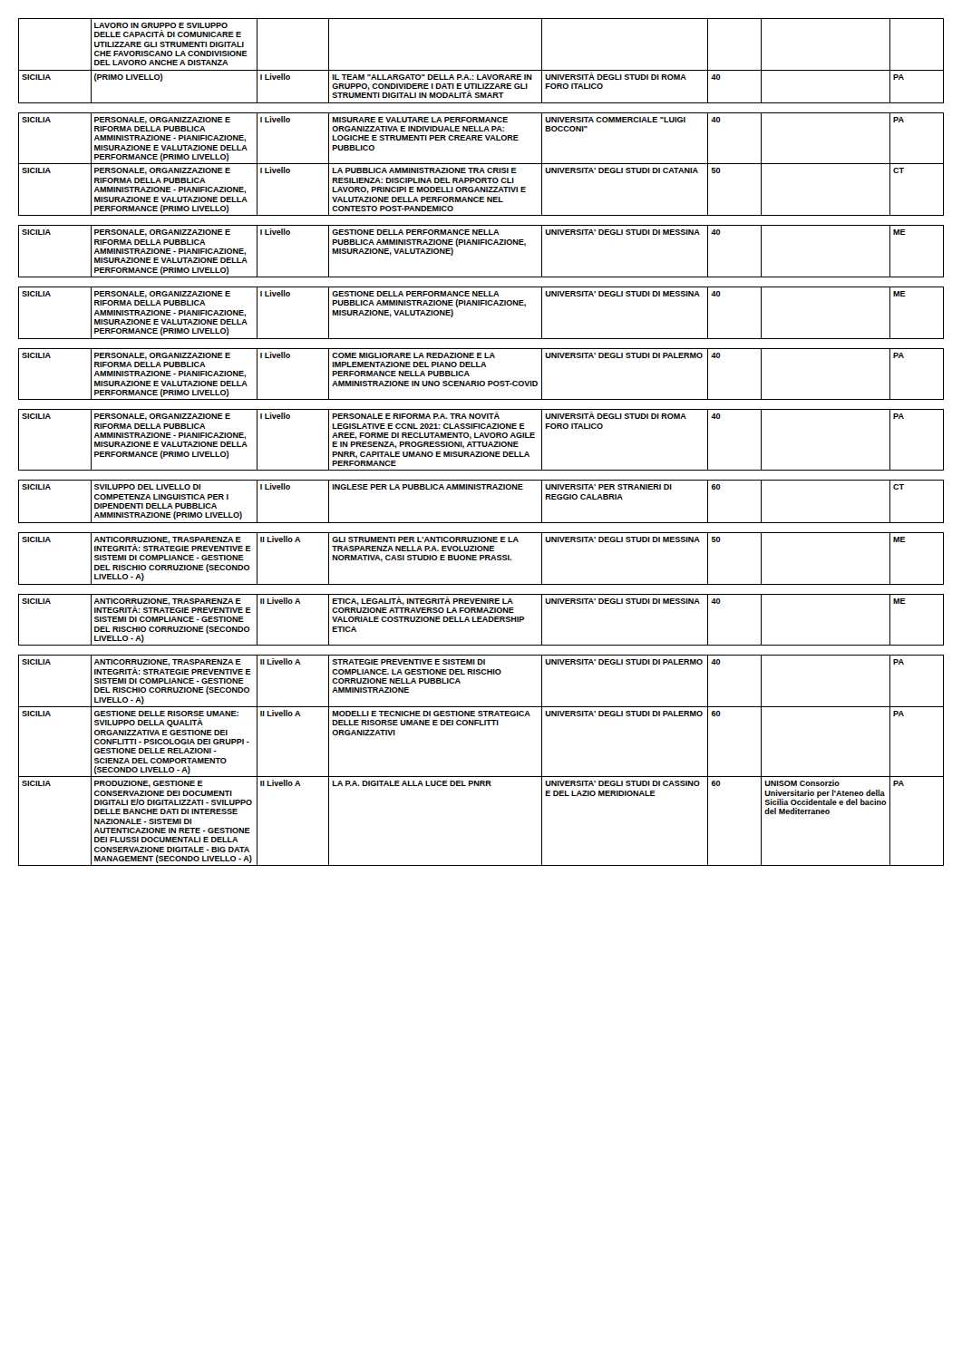| | LAVORO IN GRUPPO E SVILUPPO DELLE CAPACITÀ DI COMUNICARE E UTILIZZARE GLI STRUMENTI DIGITALI CHE FAVORISCANO LA CONDIVISIONE DEL LAVORO ANCHE A DISTANZA | | | | | | |
| SICILIA | (PRIMO LIVELLO) | I Livello | IL TEAM "ALLARGATO" DELLA P.A.: LAVORARE IN GRUPPO, CONDIVIDERE I DATI E UTILIZZARE GLI STRUMENTI DIGITALI IN MODALITÀ SMART | UNIVERSITÀ DEGLI STUDI DI ROMA FORO ITALICO | 40 | | PA |
| SICILIA | PERSONALE, ORGANIZZAZIONE E RIFORMA DELLA PUBBLICA AMMINISTRAZIONE - PIANIFICAZIONE, MISURAZIONE E VALUTAZIONE DELLA PERFORMANCE (PRIMO LIVELLO) | I Livello | MISURARE E VALUTARE LA PERFORMANCE ORGANIZZATIVA E INDIVIDUALE NELLA PA: LOGICHE E STRUMENTI PER CREARE VALORE PUBBLICO | UNIVERSITA COMMERCIALE "LUIGI BOCCONI" | 40 | | PA |
| SICILIA | PERSONALE, ORGANIZZAZIONE E RIFORMA DELLA PUBBLICA AMMINISTRAZIONE - PIANIFICAZIONE, MISURAZIONE E VALUTAZIONE DELLA PERFORMANCE (PRIMO LIVELLO) | I Livello | LA PUBBLICA AMMINISTRAZIONE TRA CRISI E RESILIENZA: DISCIPLINA DEL RAPPORTO CLI LAVORO, PRINCIPI E MODELLI ORGANIZZATIVI E VALUTAZIONE DELLA PERFORMANCE NEL CONTESTO POST-PANDEMICO | UNIVERSITA' DEGLI STUDI DI CATANIA | 50 | | CT |
| SICILIA | PERSONALE, ORGANIZZAZIONE E RIFORMA DELLA PUBBLICA AMMINISTRAZIONE - PIANIFICAZIONE, MISURAZIONE E VALUTAZIONE DELLA PERFORMANCE (PRIMO LIVELLO) | I Livello | GESTIONE DELLA PERFORMANCE NELLA PUBBLICA AMMINISTRAZIONE (PIANIFICAZIONE, MISURAZIONE, VALUTAZIONE) | UNIVERSITA' DEGLI STUDI DI MESSINA | 40 | | ME |
| SICILIA | PERSONALE, ORGANIZZAZIONE E RIFORMA DELLA PUBBLICA AMMINISTRAZIONE - PIANIFICAZIONE, MISURAZIONE E VALUTAZIONE DELLA PERFORMANCE (PRIMO LIVELLO) | I Livello | GESTIONE DELLA PERFORMANCE NELLA PUBBLICA AMMINISTRAZIONE (PIANIFICAZIONE, MISURAZIONE, VALUTAZIONE) | UNIVERSITA' DEGLI STUDI DI MESSINA | 40 | | ME |
| SICILIA | PERSONALE, ORGANIZZAZIONE E RIFORMA DELLA PUBBLICA AMMINISTRAZIONE - PIANIFICAZIONE, MISURAZIONE E VALUTAZIONE DELLA PERFORMANCE (PRIMO LIVELLO) | I Livello | COME MIGLIORARE LA REDAZIONE E LA IMPLEMENTAZIONE DEL PIANO DELLA PERFORMANCE NELLA PUBBLICA AMMINISTRAZIONE IN UNO SCENARIO POST-COVID | UNIVERSITA' DEGLI STUDI DI PALERMO | 40 | | PA |
| SICILIA | PERSONALE, ORGANIZZAZIONE E RIFORMA DELLA PUBBLICA AMMINISTRAZIONE - PIANIFICAZIONE, MISURAZIONE E VALUTAZIONE DELLA PERFORMANCE (PRIMO LIVELLO) | I Livello | PERSONALE E RIFORMA P.A. TRA NOVITÀ LEGISLATIVE E CCNL 2021: CLASSIFICAZIONE E AREE, FORME DI RECLUTAMENTO, LAVORO AGILE E IN PRESENZA, PROGRESSIONI, ATTUAZIONE PNRR, CAPITALE UMANO E MISURAZIONE DELLA PERFORMANCE | UNIVERSITÀ DEGLI STUDI DI ROMA FORO ITALICO | 40 | | PA |
| SICILIA | SVILUPPO DEL LIVELLO DI COMPETENZA LINGUISTICA PER I DIPENDENTI DELLA PUBBLICA AMMINISTRAZIONE (PRIMO LIVELLO) | I Livello | INGLESE PER LA PUBBLICA AMMINISTRAZIONE | UNIVERSITA' PER STRANIERI DI REGGIO CALABRIA | 60 | | CT |
| SICILIA | ANTICORRUZIONE, TRASPARENZA E INTEGRITÀ: STRATEGIE PREVENTIVE E SISTEMI DI COMPLIANCE - GESTIONE DEL RISCHIO CORRUZIONE (SECONDO LIVELLO - A) | II Livello A | GLI STRUMENTI PER L'ANTICORRUZIONE E LA TRASPARENZA NELLA P.A. EVOLUZIONE NORMATIVA, CASI STUDIO E BUONE PRASSI. | UNIVERSITA' DEGLI STUDI DI MESSINA | 50 | | ME |
| SICILIA | ANTICORRUZIONE, TRASPARENZA E INTEGRITÀ: STRATEGIE PREVENTIVE E SISTEMI DI COMPLIANCE - GESTIONE DEL RISCHIO CORRUZIONE (SECONDO LIVELLO - A) | II Livello A | ETICA, LEGALITÀ, INTEGRITÀ PREVENIRE LA CORRUZIONE ATTRAVERSO LA FORMAZIONE VALORIALE COSTRUZIONE DELLA LEADERSHIP ETICA | UNIVERSITA' DEGLI STUDI DI MESSINA | 40 | | ME |
| SICILIA | ANTICORRUZIONE, TRASPARENZA E INTEGRITÀ: STRATEGIE PREVENTIVE E SISTEMI DI COMPLIANCE - GESTIONE DEL RISCHIO CORRUZIONE (SECONDO LIVELLO - A) | II Livello A | STRATEGIE PREVENTIVE E SISTEMI DI COMPLIANCE. LA GESTIONE DEL RISCHIO CORRUZIONE NELLA PUBBLICA AMMINISTRAZIONE | UNIVERSITA' DEGLI STUDI DI PALERMO | 40 | | PA |
| SICILIA | GESTIONE DELLE RISORSE UMANE: SVILUPPO DELLA QUALITÀ ORGANIZZATIVA E GESTIONE DEI CONFLITTI - PSICOLOGIA DEI GRUPPI - GESTIONE DELLE RELAZIONI - SCIENZA DEL COMPORTAMENTO (SECONDO LIVELLO - A) | II Livello A | MODELLI E TECNICHE DI GESTIONE STRATEGICA DELLE RISORSE UMANE E DEI CONFLITTI ORGANIZZATIVI | UNIVERSITA' DEGLI STUDI DI PALERMO | 60 | | PA |
| SICILIA | PRODUZIONE, GESTIONE E CONSERVAZIONE DEI DOCUMENTI DIGITALI E/O DIGITALIZZATI - SVILUPPO DELLE BANCHE DATI DI INTERESSE NAZIONALE - SISTEMI DI AUTENTICAZIONE IN RETE - GESTIONE DEI FLUSSI DOCUMENTALI E DELLA CONSERVAZIONE DIGITALE - BIG DATA MANAGEMENT (SECONDO LIVELLO - A) | II Livello A | LA P.A. DIGITALE ALLA LUCE DEL PNRR | UNIVERSITA' DEGLI STUDI DI CASSINO E DEL LAZIO MERIDIONALE | 60 | UNISOM Consorzio Universitario per l'Ateneo della Sicilia Occidentale e del bacino del Mediterraneo | PA |